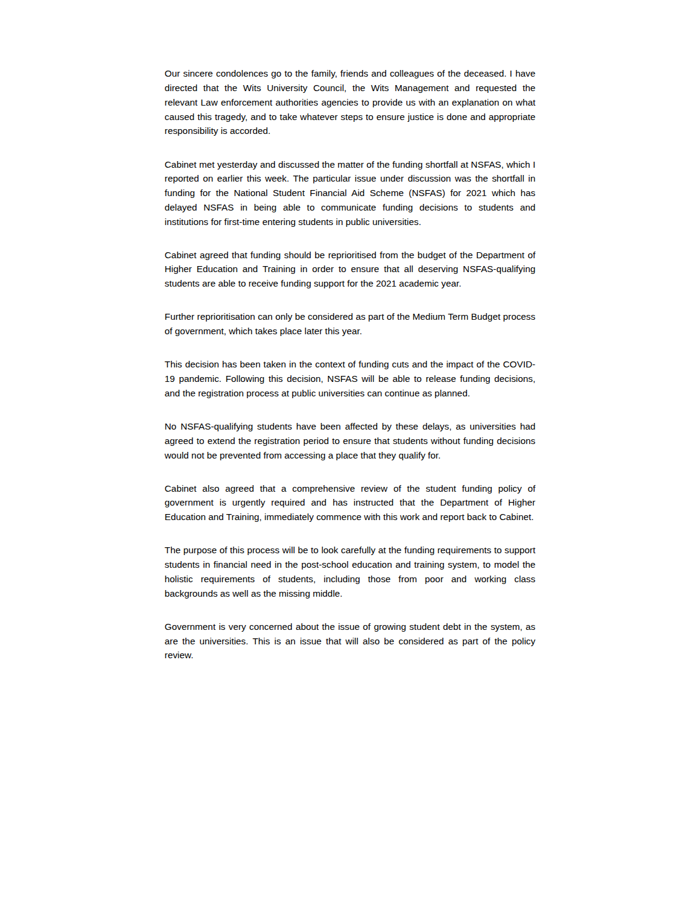Our sincere condolences go to the family, friends and colleagues of the deceased. I have directed that the Wits University Council, the Wits Management and requested the relevant Law enforcement authorities agencies to provide us with an explanation on what caused this tragedy, and to take whatever steps to ensure justice is done and appropriate responsibility is accorded.
Cabinet met yesterday and discussed the matter of the funding shortfall at NSFAS, which I reported on earlier this week. The particular issue under discussion was the shortfall in funding for the National Student Financial Aid Scheme (NSFAS) for 2021 which has delayed NSFAS in being able to communicate funding decisions to students and institutions for first-time entering students in public universities.
Cabinet agreed that funding should be reprioritised from the budget of the Department of Higher Education and Training in order to ensure that all deserving NSFAS-qualifying students are able to receive funding support for the 2021 academic year.
Further reprioritisation can only be considered as part of the Medium Term Budget process of government, which takes place later this year.
This decision has been taken in the context of funding cuts and the impact of the COVID-19 pandemic. Following this decision, NSFAS will be able to release funding decisions, and the registration process at public universities can continue as planned.
No NSFAS-qualifying students have been affected by these delays, as universities had agreed to extend the registration period to ensure that students without funding decisions would not be prevented from accessing a place that they qualify for.
Cabinet also agreed that a comprehensive review of the student funding policy of government is urgently required and has instructed that the Department of Higher Education and Training, immediately commence with this work and report back to Cabinet.
The purpose of this process will be to look carefully at the funding requirements to support students in financial need in the post-school education and training system, to model the holistic requirements of students, including those from poor and working class backgrounds as well as the missing middle.
Government is very concerned about the issue of growing student debt in the system, as are the universities. This is an issue that will also be considered as part of the policy review.